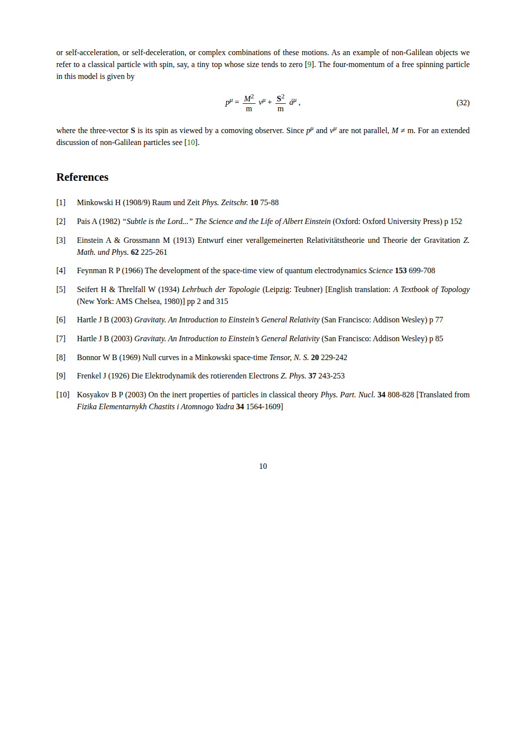or self-acceleration, or self-deceleration, or complex combinations of these motions. As an example of non-Galilean objects we refer to a classical particle with spin, say, a tiny top whose size tends to zero [9]. The four-momentum of a free spinning particle in this model is given by
pμ = M2 m vμ + S2 m áμ , (32)
where the three-vector S is its spin as viewed by a comoving observer. Since pμ and vμ are not parallel, M ≠ m. For an extended discussion of non-Galilean particles see [10].
References
Minkowski H (1908/9) Raum und Zeit Phys. Zeitschr. 10 75-88
Pais A (1982) “Subtle is the Lord...” The Science and the Life of Albert Einstein (Oxford: Oxford University Press) p 152
Einstein A & Grossmann M (1913) Entwurf einer verallgemeinerten Relativitätstheorie und Theorie der Gravitation Z. Math. und Phys. 62 225-261
Feynman R P (1966) The development of the space-time view of quantum electrodynamics Science 153 699-708
Seifert H & Threlfall W (1934) Lehrbuch der Topologie (Leipzig: Teubner) [English translation: A Textbook of Topology (New York: AMS Chelsea, 1980)] pp 2 and 315
Hartle J B (2003) Gravitaty. An Introduction to Einstein’s General Relativity (San Francisco: Addison Wesley) p 77
Hartle J B (2003) Gravitaty. An Introduction to Einstein’s General Relativity (San Francisco: Addison Wesley) p 85
Bonnor W B (1969) Null curves in a Minkowski space-time Tensor, N. S. 20 229-242
Frenkel J (1926) Die Elektrodynamik des rotierenden Electrons Z. Phys. 37 243-253
Kosyakov B P (2003) On the inert properties of particles in classical theory Phys. Part. Nucl. 34 808-828 [Translated from Fizika Elementarnykh Chastits i Atomnogo Yadra 34 1564-1609]
10